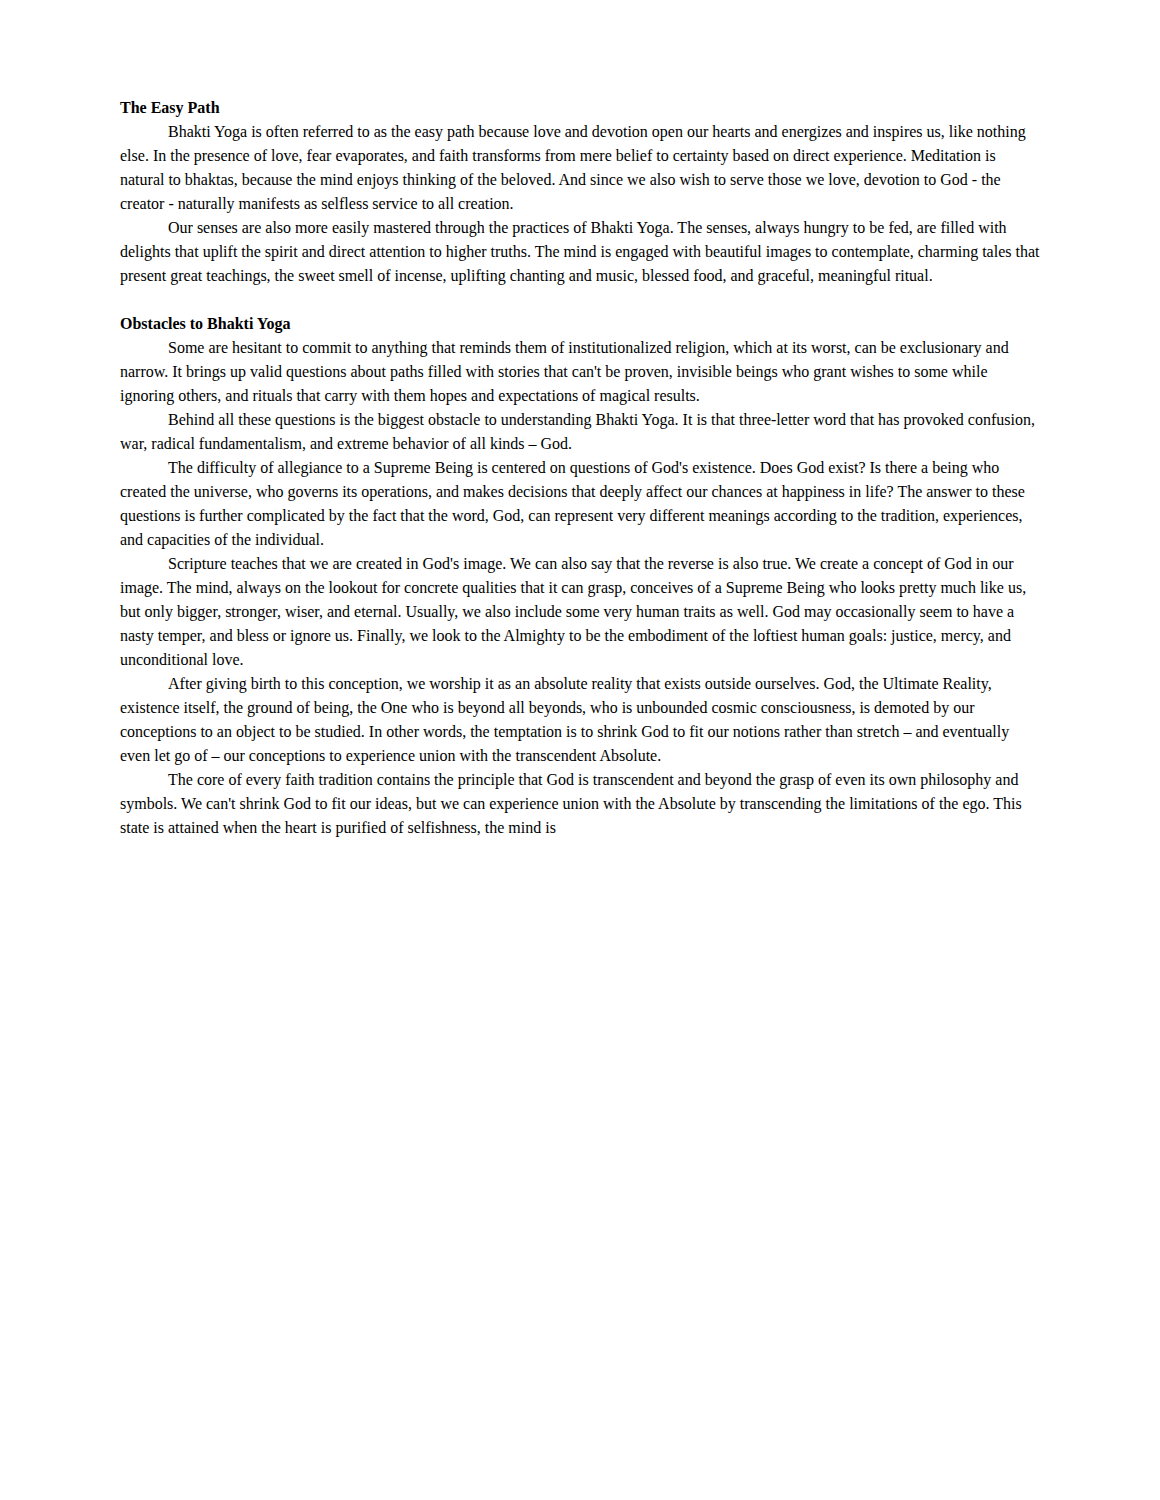The Easy Path
Bhakti Yoga is often referred to as the easy path because love and devotion open our hearts and energizes and inspires us, like nothing else. In the presence of love, fear evaporates, and faith transforms from mere belief to certainty based on direct experience. Meditation is natural to bhaktas, because the mind enjoys thinking of the beloved. And since we also wish to serve those we love, devotion to God - the creator - naturally manifests as selfless service to all creation.
Our senses are also more easily mastered through the practices of Bhakti Yoga. The senses, always hungry to be fed, are filled with delights that uplift the spirit and direct attention to higher truths. The mind is engaged with beautiful images to contemplate, charming tales that present great teachings, the sweet smell of incense, uplifting chanting and music, blessed food, and graceful, meaningful ritual.
Obstacles to Bhakti Yoga
Some are hesitant to commit to anything that reminds them of institutionalized religion, which at its worst, can be exclusionary and narrow. It brings up valid questions about paths filled with stories that can't be proven, invisible beings who grant wishes to some while ignoring others, and rituals that carry with them hopes and expectations of magical results.
Behind all these questions is the biggest obstacle to understanding Bhakti Yoga. It is that three-letter word that has provoked confusion, war, radical fundamentalism, and extreme behavior of all kinds – God.
The difficulty of allegiance to a Supreme Being is centered on questions of God's existence. Does God exist? Is there a being who created the universe, who governs its operations, and makes decisions that deeply affect our chances at happiness in life? The answer to these questions is further complicated by the fact that the word, God, can represent very different meanings according to the tradition, experiences, and capacities of the individual.
Scripture teaches that we are created in God's image. We can also say that the reverse is also true. We create a concept of God in our image. The mind, always on the lookout for concrete qualities that it can grasp, conceives of a Supreme Being who looks pretty much like us, but only bigger, stronger, wiser, and eternal. Usually, we also include some very human traits as well. God may occasionally seem to have a nasty temper, and bless or ignore us. Finally, we look to the Almighty to be the embodiment of the loftiest human goals: justice, mercy, and unconditional love.
After giving birth to this conception, we worship it as an absolute reality that exists outside ourselves. God, the Ultimate Reality, existence itself, the ground of being, the One who is beyond all beyonds, who is unbounded cosmic consciousness, is demoted by our conceptions to an object to be studied. In other words, the temptation is to shrink God to fit our notions rather than stretch – and eventually even let go of – our conceptions to experience union with the transcendent Absolute.
The core of every faith tradition contains the principle that God is transcendent and beyond the grasp of even its own philosophy and symbols. We can't shrink God to fit our ideas, but we can experience union with the Absolute by transcending the limitations of the ego. This state is attained when the heart is purified of selfishness, the mind is